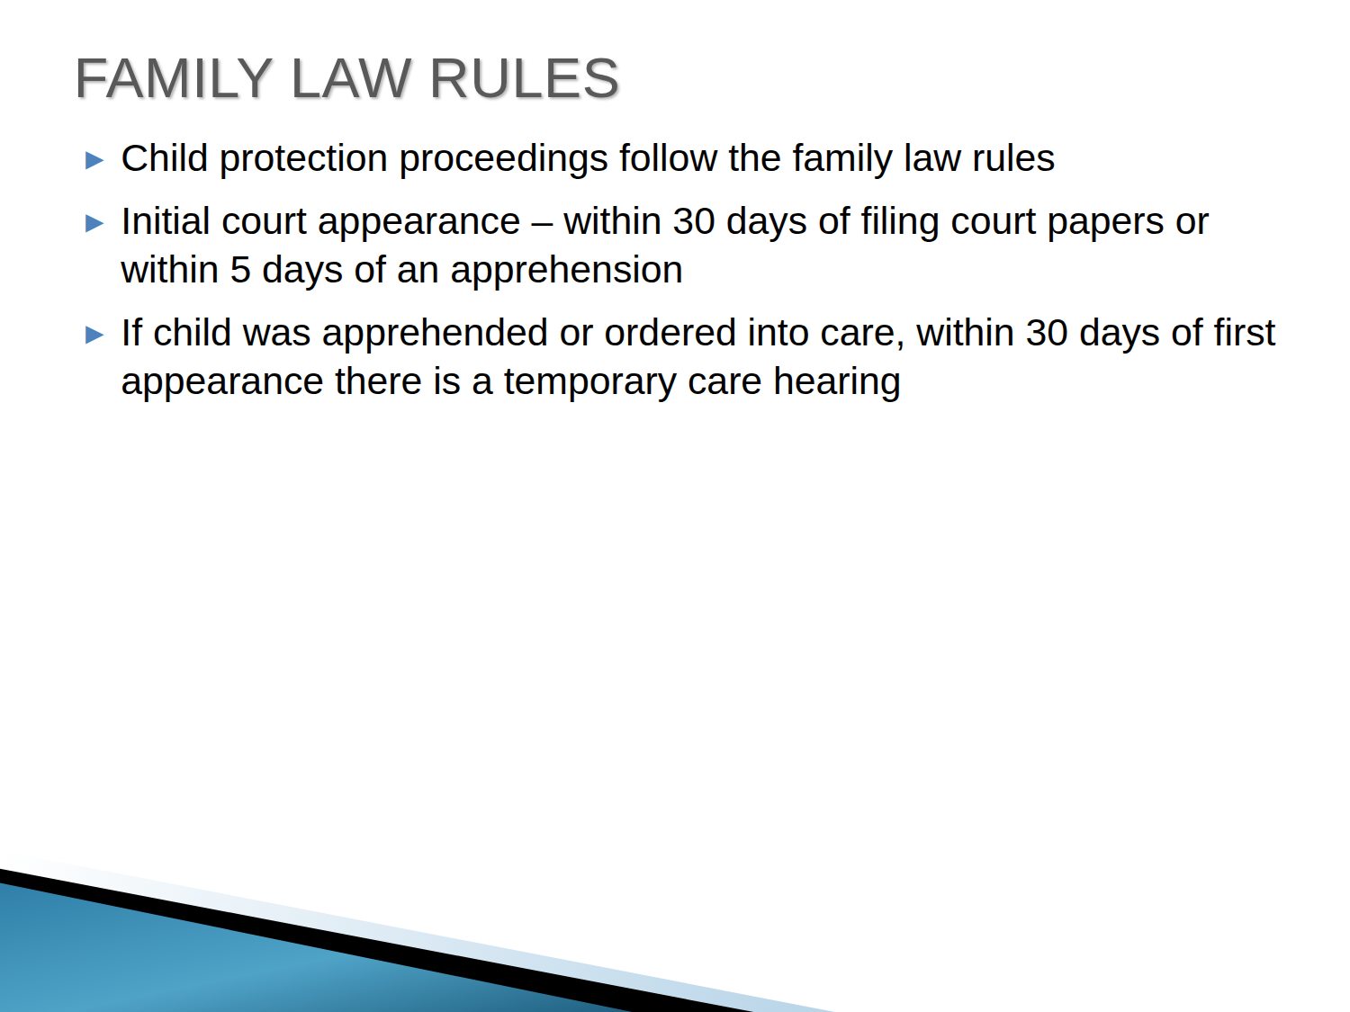FAMILY LAW RULES
Child protection proceedings follow the family law rules
Initial court appearance – within 30 days of filing court papers or within 5 days of an apprehension
If child was apprehended or ordered into care, within 30 days of first appearance there is a temporary care hearing